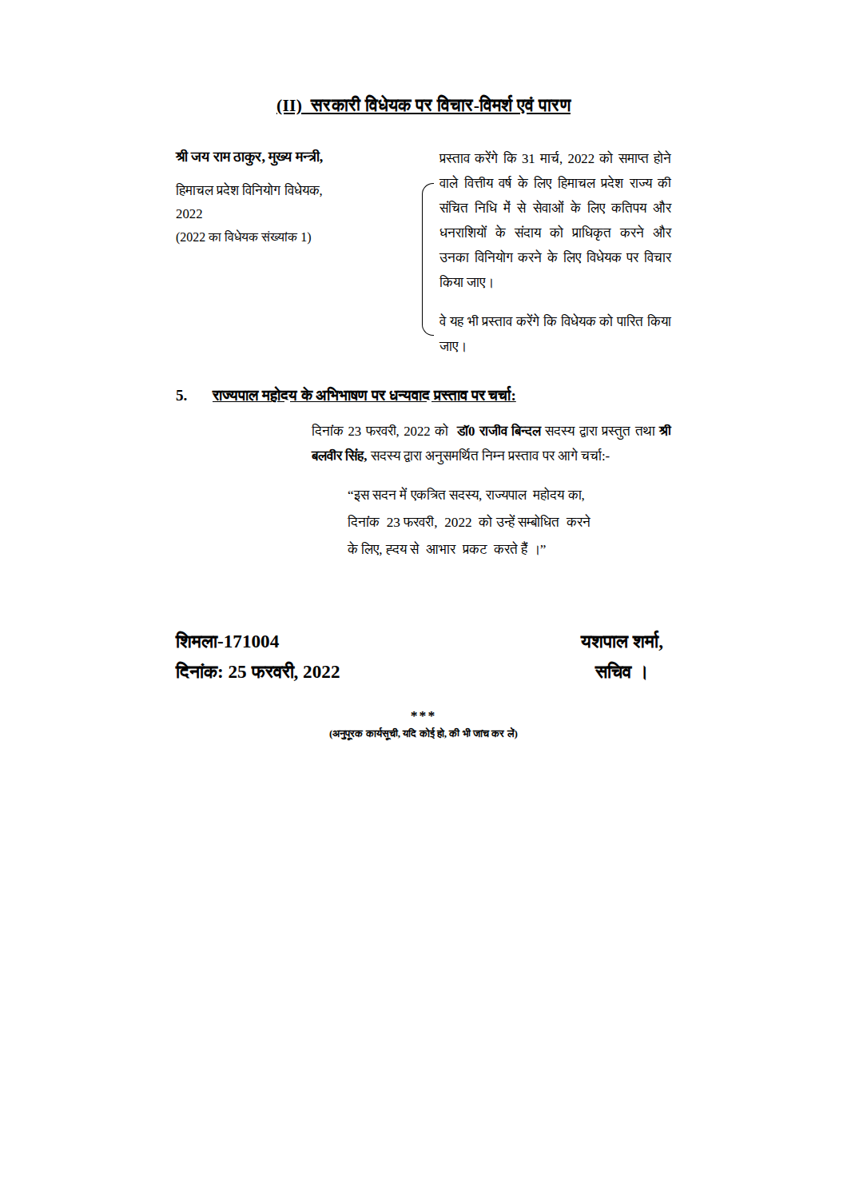(II) सरकारी विधेयक पर विचार-विमर्श एवं पारण
श्री जय राम ठाकुर, मुख्य मन्त्री,
हिमाचल प्रदेश विनियोग विधेयक,
2022
(2022 का विधेयक संख्यांक 1)
प्रस्ताव करेंगे कि 31 मार्च, 2022 को समाप्त होने वाले वित्तीय वर्ष के लिए हिमाचल प्रदेश राज्य की संचित निधि में से सेवाओं के लिए कतिपय और धनराशियों के संदाय को प्राधिकृत करने और उनका विनियोग करने के लिए विधेयक पर विचार किया जाए।
वे यह भी प्रस्ताव करेंगे कि विधेयक को पारित किया जाए।
5.
राज्यपाल महोदय के अभिभाषण पर धन्यवाद प्रस्ताव पर चर्चा:
दिनांक 23 फरवरी, 2022 को डॉ0 राजीव बिन्दल सदस्य द्वारा प्रस्तुत तथा श्री बलवीर सिंह, सदस्य द्वारा अनुसमर्थित निम्न प्रस्ताव पर आगे चर्चा:-
“इस सदन में एकत्रित सदस्य, राज्यपाल महोदय का, दिनांक 23 फरवरी, 2022 को उन्हें सम्बोधित करने के लिए, ह्दय से आभार प्रकट करते हैं ।”
शिमला-171004
दिनांक: 25 फरवरी, 2022
यशपाल शर्मा,
सचिव ।
***
(अनुपूरक कार्यसूची, यदि कोई हो, की भी जांच कर लें)